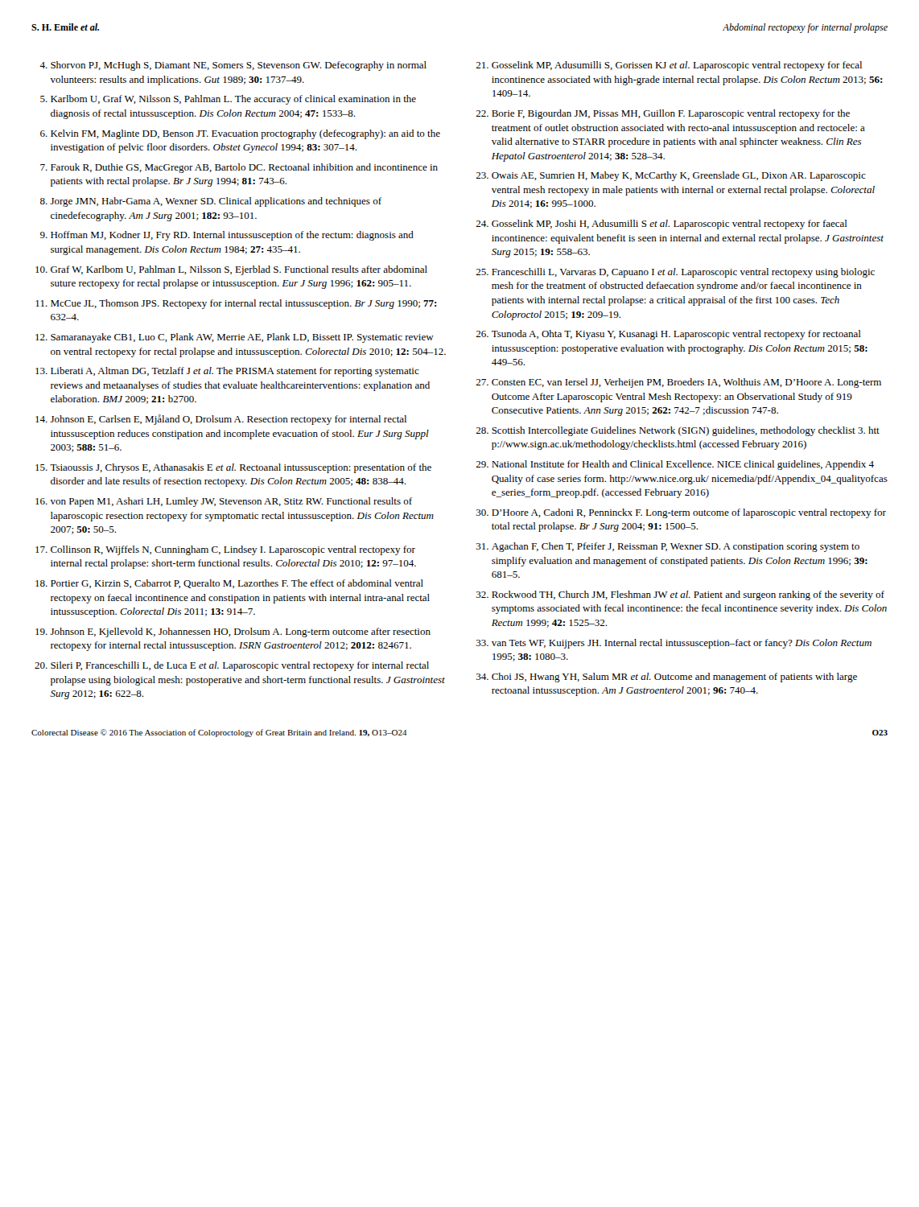S. H. Emile et al. Abdominal rectopexy for internal prolapse
Shorvon PJ, McHugh S, Diamant NE, Somers S, Stevenson GW. Defecography in normal volunteers: results and implications. Gut 1989; 30: 1737–49.
Karlbom U, Graf W, Nilsson S, Pahlman L. The accuracy of clinical examination in the diagnosis of rectal intussusception. Dis Colon Rectum 2004; 47: 1533–8.
Kelvin FM, Maglinte DD, Benson JT. Evacuation proctography (defecography): an aid to the investigation of pelvic floor disorders. Obstet Gynecol 1994; 83: 307–14.
Farouk R, Duthie GS, MacGregor AB, Bartolo DC. Rectoanal inhibition and incontinence in patients with rectal prolapse. Br J Surg 1994; 81: 743–6.
Jorge JMN, Habr-Gama A, Wexner SD. Clinical applications and techniques of cinedefecography. Am J Surg 2001; 182: 93–101.
Hoffman MJ, Kodner IJ, Fry RD. Internal intussusception of the rectum: diagnosis and surgical management. Dis Colon Rectum 1984; 27: 435–41.
Graf W, Karlbom U, Pahlman L, Nilsson S, Ejerblad S. Functional results after abdominal suture rectopexy for rectal prolapse or intussusception. Eur J Surg 1996; 162: 905–11.
McCue JL, Thomson JPS. Rectopexy for internal rectal intussusception. Br J Surg 1990; 77: 632–4.
Samaranayake CB1, Luo C, Plank AW, Merrie AE, Plank LD, Bissett IP. Systematic review on ventral rectopexy for rectal prolapse and intussusception. Colorectal Dis 2010; 12: 504–12.
Liberati A, Altman DG, Tetzlaff J et al. The PRISMA statement for reporting systematic reviews and metaanalyses of studies that evaluate healthcareinterventions: explanation and elaboration. BMJ 2009; 21: b2700.
Johnson E, Carlsen E, Mjåland O, Drolsum A. Resection rectopexy for internal rectal intussusception reduces constipation and incomplete evacuation of stool. Eur J Surg Suppl 2003; 588: 51–6.
Tsiaoussis J, Chrysos E, Athanasakis E et al. Rectoanal intussusception: presentation of the disorder and late results of resection rectopexy. Dis Colon Rectum 2005; 48: 838–44.
von Papen M1, Ashari LH, Lumley JW, Stevenson AR, Stitz RW. Functional results of laparoscopic resection rectopexy for symptomatic rectal intussusception. Dis Colon Rectum 2007; 50: 50–5.
Collinson R, Wijffels N, Cunningham C, Lindsey I. Laparoscopic ventral rectopexy for internal rectal prolapse: short-term functional results. Colorectal Dis 2010; 12: 97–104.
Portier G, Kirzin S, Cabarrot P, Queralto M, Lazorthes F. The effect of abdominal ventral rectopexy on faecal incontinence and constipation in patients with internal intra-anal rectal intussusception. Colorectal Dis 2011; 13: 914–7.
Johnson E, Kjellevold K, Johannessen HO, Drolsum A. Long-term outcome after resection rectopexy for internal rectal intussusception. ISRN Gastroenterol 2012; 2012: 824671.
Sileri P, Franceschilli L, de Luca E et al. Laparoscopic ventral rectopexy for internal rectal prolapse using biological mesh: postoperative and short-term functional results. J Gastrointest Surg 2012; 16: 622–8.
Gosselink MP, Adusumilli S, Gorissen KJ et al. Laparoscopic ventral rectopexy for fecal incontinence associated with high-grade internal rectal prolapse. Dis Colon Rectum 2013; 56: 1409–14.
Borie F, Bigourdan JM, Pissas MH, Guillon F. Laparoscopic ventral rectopexy for the treatment of outlet obstruction associated with recto-anal intussusception and rectocele: a valid alternative to STARR procedure in patients with anal sphincter weakness. Clin Res Hepatol Gastroenterol 2014; 38: 528–34.
Owais AE, Sumrien H, Mabey K, McCarthy K, Greenslade GL, Dixon AR. Laparoscopic ventral mesh rectopexy in male patients with internal or external rectal prolapse. Colorectal Dis 2014; 16: 995–1000.
Gosselink MP, Joshi H, Adusumilli S et al. Laparoscopic ventral rectopexy for faecal incontinence: equivalent benefit is seen in internal and external rectal prolapse. J Gastrointest Surg 2015; 19: 558–63.
Franceschilli L, Varvaras D, Capuano I et al. Laparoscopic ventral rectopexy using biologic mesh for the treatment of obstructed defaecation syndrome and/or faecal incontinence in patients with internal rectal prolapse: a critical appraisal of the first 100 cases. Tech Coloproctol 2015; 19: 209–19.
Tsunoda A, Ohta T, Kiyasu Y, Kusanagi H. Laparoscopic ventral rectopexy for rectoanal intussusception: postoperative evaluation with proctography. Dis Colon Rectum 2015; 58: 449–56.
Consten EC, van Iersel JJ, Verheijen PM, Broeders IA, Wolthuis AM, D’Hoore A. Long-term Outcome After Laparoscopic Ventral Mesh Rectopexy: an Observational Study of 919 Consecutive Patients. Ann Surg 2015; 262: 742–7 ;discussion 747-8.
Scottish Intercollegiate Guidelines Network (SIGN) guidelines, methodology checklist 3. http://www.sign.ac.uk/methodology/checklists.html (accessed February 2016)
National Institute for Health and Clinical Excellence. NICE clinical guidelines, Appendix 4 Quality of case series form. http://www.nice.org.uk/ nicemedia/pdf/Appendix_04_qualityofcase_series_form_preop.pdf. (accessed February 2016)
D’Hoore A, Cadoni R, Penninckx F. Long-term outcome of laparoscopic ventral rectopexy for total rectal prolapse. Br J Surg 2004; 91: 1500–5.
Agachan F, Chen T, Pfeifer J, Reissman P, Wexner SD. A constipation scoring system to simplify evaluation and management of constipated patients. Dis Colon Rectum 1996; 39: 681–5.
Rockwood TH, Church JM, Fleshman JW et al. Patient and surgeon ranking of the severity of symptoms associated with fecal incontinence: the fecal incontinence severity index. Dis Colon Rectum 1999; 42: 1525–32.
van Tets WF, Kuijpers JH. Internal rectal intussusception–fact or fancy? Dis Colon Rectum 1995; 38: 1080–3.
Choi JS, Hwang YH, Salum MR et al. Outcome and management of patients with large rectoanal intussusception. Am J Gastroenterol 2001; 96: 740–4.
Colorectal Disease © 2016 The Association of Coloproctology of Great Britain and Ireland. 19, O13–O24 O23